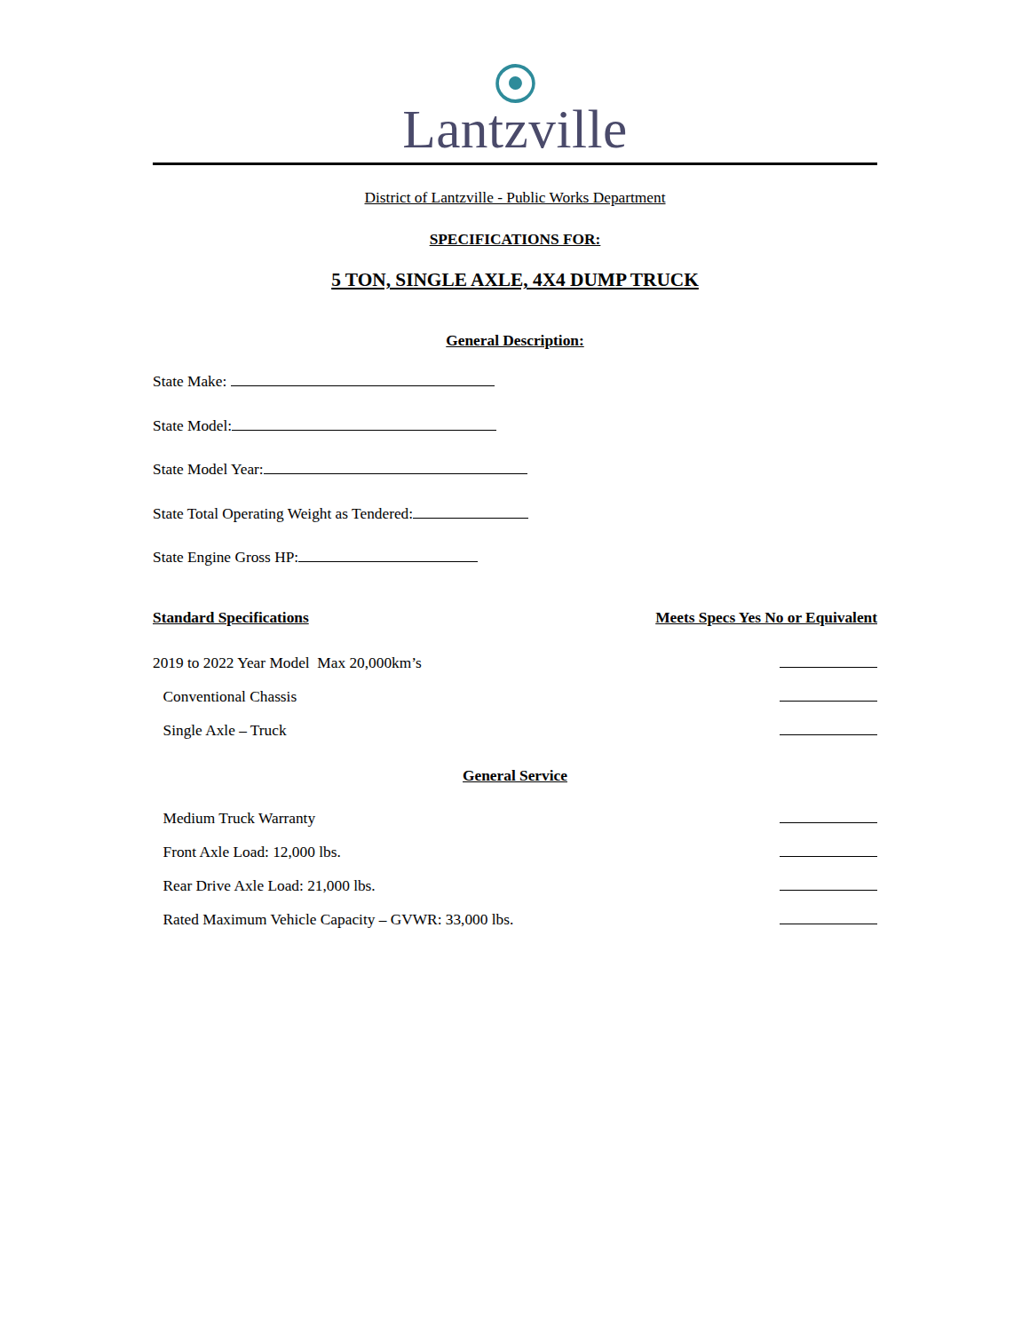⦿ Lantzville
District of Lantzville - Public Works Department
SPECIFICATIONS FOR:
5 TON, SINGLE AXLE, 4X4 DUMP TRUCK
General Description:
State Make:
State Model:
State Model Year:
State Total Operating Weight as Tendered:
State Engine Gross HP:
Standard Specifications Meets Specs Yes No or Equivalent
| 2019 to 2022 Year Model Max 20,000km’s | |
| Conventional Chassis | |
| Single Axle – Truck | |
| General Service |
| Medium Truck Warranty | |
| Front Axle Load: 12,000 lbs. | |
| Rear Drive Axle Load: 21,000 lbs. | |
| Rated Maximum Vehicle Capacity – GVWR: 33,000 lbs. | |